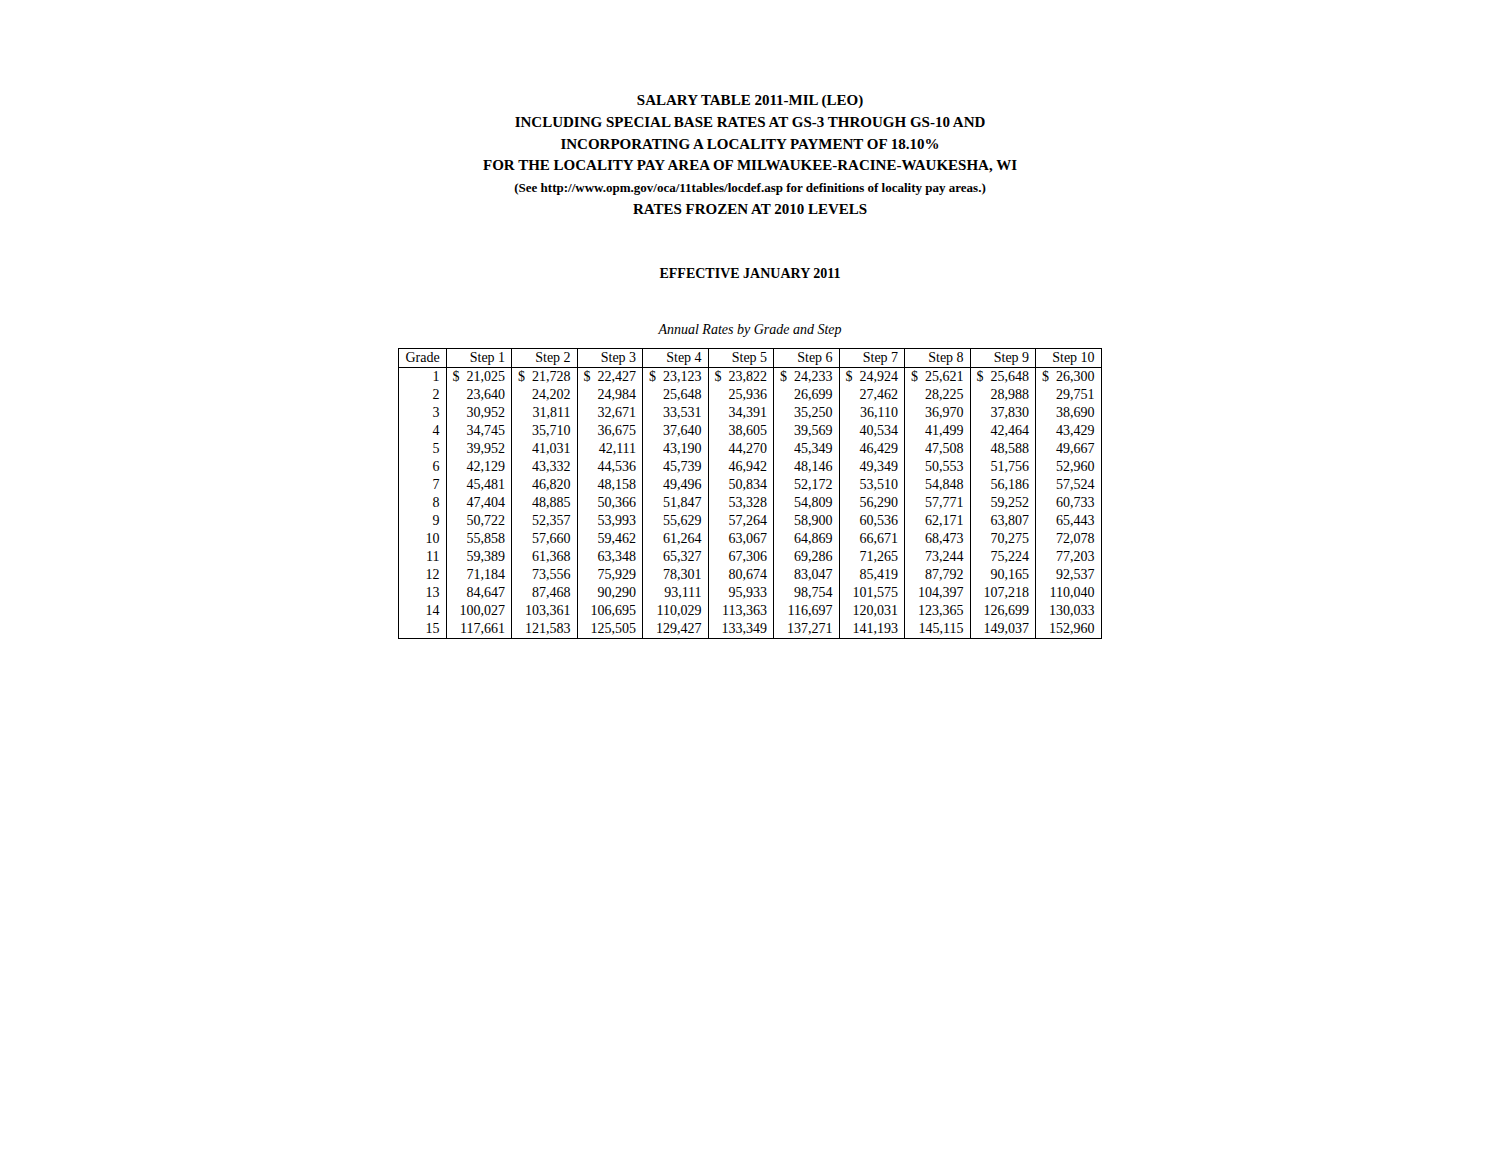SALARY TABLE 2011-MIL (LEO)
INCLUDING SPECIAL BASE RATES AT GS-3 THROUGH GS-10 AND
INCORPORATING A LOCALITY PAYMENT OF 18.10%
FOR THE LOCALITY PAY AREA OF MILWAUKEE-RACINE-WAUKESHA, WI
(See http://www.opm.gov/oca/11tables/locdef.asp for definitions of locality pay areas.)
RATES FROZEN AT 2010 LEVELS
EFFECTIVE JANUARY 2011
Annual Rates by Grade and Step
| Grade | Step 1 | Step 2 | Step 3 | Step 4 | Step 5 | Step 6 | Step 7 | Step 8 | Step 9 | Step 10 |
| --- | --- | --- | --- | --- | --- | --- | --- | --- | --- | --- |
| 1 | $ 21,025 | $ 21,728 | $ 22,427 | $ 23,123 | $ 23,822 | $ 24,233 | $ 24,924 | $ 25,621 | $ 25,648 | $ 26,300 |
| 2 | 23,640 | 24,202 | 24,984 | 25,648 | 25,936 | 26,699 | 27,462 | 28,225 | 28,988 | 29,751 |
| 3 | 30,952 | 31,811 | 32,671 | 33,531 | 34,391 | 35,250 | 36,110 | 36,970 | 37,830 | 38,690 |
| 4 | 34,745 | 35,710 | 36,675 | 37,640 | 38,605 | 39,569 | 40,534 | 41,499 | 42,464 | 43,429 |
| 5 | 39,952 | 41,031 | 42,111 | 43,190 | 44,270 | 45,349 | 46,429 | 47,508 | 48,588 | 49,667 |
| 6 | 42,129 | 43,332 | 44,536 | 45,739 | 46,942 | 48,146 | 49,349 | 50,553 | 51,756 | 52,960 |
| 7 | 45,481 | 46,820 | 48,158 | 49,496 | 50,834 | 52,172 | 53,510 | 54,848 | 56,186 | 57,524 |
| 8 | 47,404 | 48,885 | 50,366 | 51,847 | 53,328 | 54,809 | 56,290 | 57,771 | 59,252 | 60,733 |
| 9 | 50,722 | 52,357 | 53,993 | 55,629 | 57,264 | 58,900 | 60,536 | 62,171 | 63,807 | 65,443 |
| 10 | 55,858 | 57,660 | 59,462 | 61,264 | 63,067 | 64,869 | 66,671 | 68,473 | 70,275 | 72,078 |
| 11 | 59,389 | 61,368 | 63,348 | 65,327 | 67,306 | 69,286 | 71,265 | 73,244 | 75,224 | 77,203 |
| 12 | 71,184 | 73,556 | 75,929 | 78,301 | 80,674 | 83,047 | 85,419 | 87,792 | 90,165 | 92,537 |
| 13 | 84,647 | 87,468 | 90,290 | 93,111 | 95,933 | 98,754 | 101,575 | 104,397 | 107,218 | 110,040 |
| 14 | 100,027 | 103,361 | 106,695 | 110,029 | 113,363 | 116,697 | 120,031 | 123,365 | 126,699 | 130,033 |
| 15 | 117,661 | 121,583 | 125,505 | 129,427 | 133,349 | 137,271 | 141,193 | 145,115 | 149,037 | 152,960 |